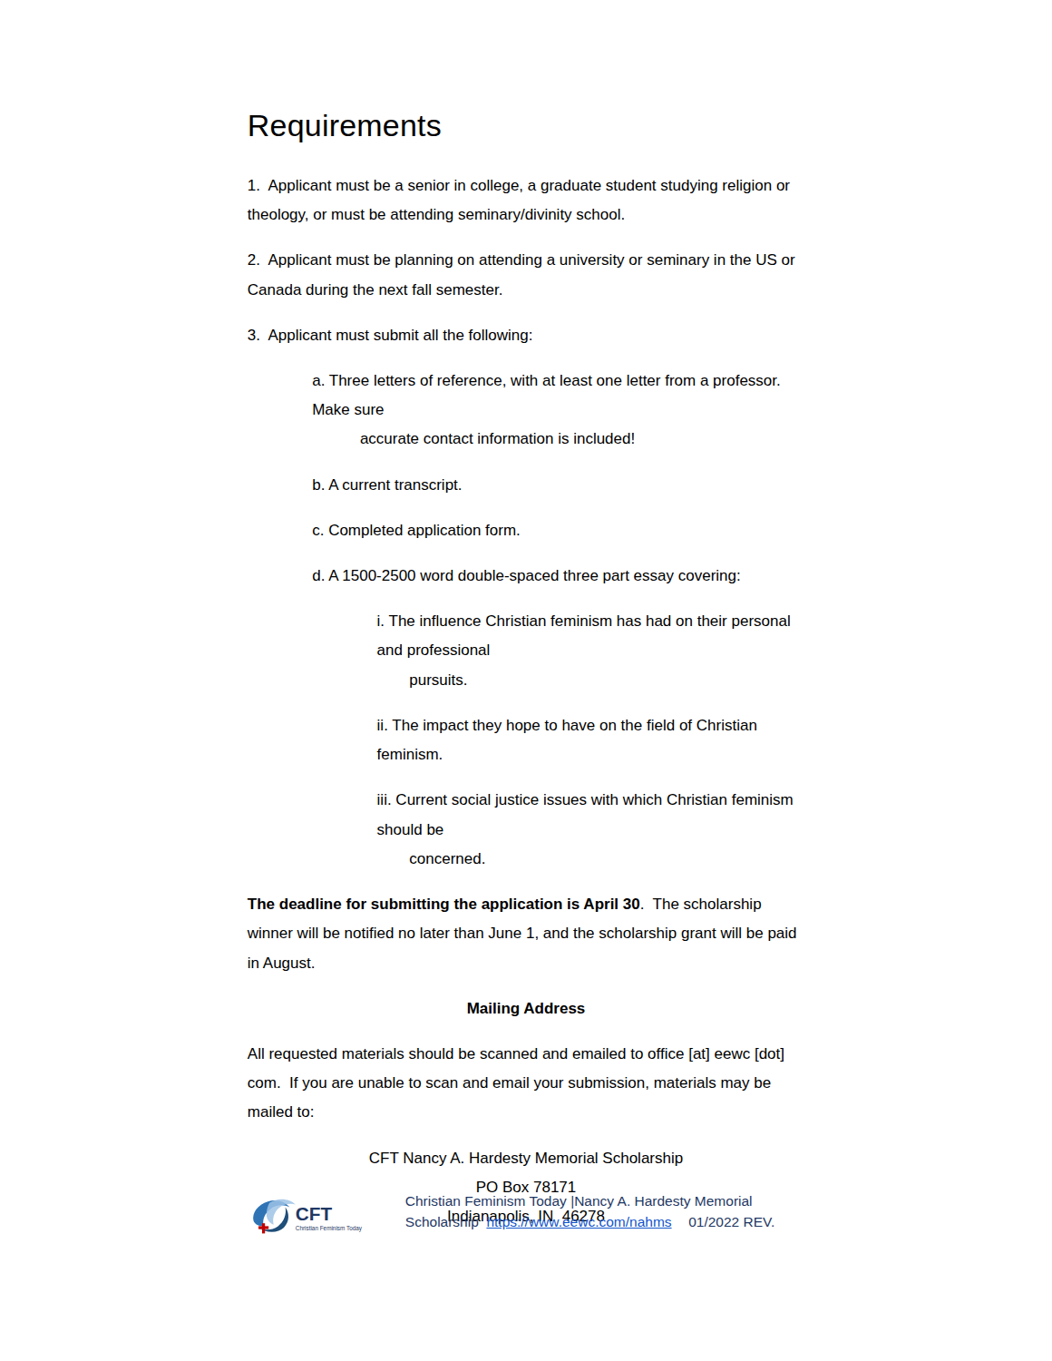Requirements
1. Applicant must be a senior in college, a graduate student studying religion or theology, or must be attending seminary/divinity school.
2. Applicant must be planning on attending a university or seminary in the US or Canada during the next fall semester.
3. Applicant must submit all the following:
a. Three letters of reference, with at least one letter from a professor. Make sure accurate contact information is included!
b. A current transcript.
c. Completed application form.
d. A 1500-2500 word double-spaced three part essay covering:
i. The influence Christian feminism has had on their personal and professional pursuits.
ii. The impact they hope to have on the field of Christian feminism.
iii. Current social justice issues with which Christian feminism should be concerned.
The deadline for submitting the application is April 30. The scholarship winner will be notified no later than June 1, and the scholarship grant will be paid in August.
Mailing Address
All requested materials should be scanned and emailed to office [at] eewc [dot] com. If you are unable to scan and email your submission, materials may be mailed to:
CFT Nancy A. Hardesty Memorial Scholarship
PO Box 78171
Indianapolis, IN 46278
CFT Christian Feminism Today
Christian Feminism Today |Nancy A. Hardesty Memorial
Scholarship https://www.eewc.com/nahms 01/2022 REV.